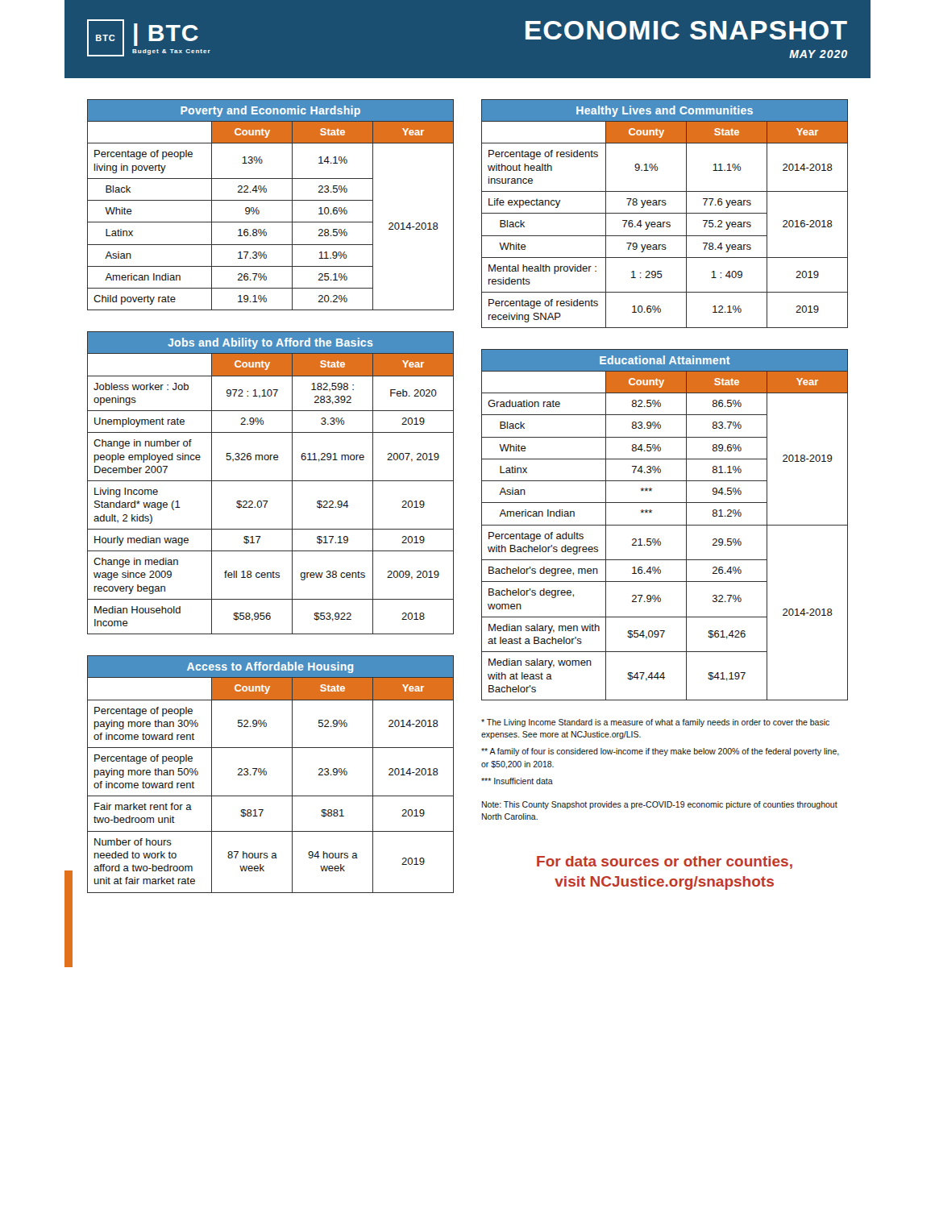BTC
| BTC
Budget & Tax Center
ECONOMIC SNAPSHOT
MAY 2020
Poverty and Economic Hardship
| | County | State | Year |
| --- | --- | --- | --- |
| Percentage of people living in poverty | 13% | 14.1% | 2014-2018 |
| Black | 22.4% | 23.5% |
| White | 9% | 10.6% |
| Latinx | 16.8% | 28.5% |
| Asian | 17.3% | 11.9% |
| American Indian | 26.7% | 25.1% |
| Child poverty rate | 19.1% | 20.2% |
Jobs and Ability to Afford the Basics
| | County | State | Year |
| --- | --- | --- | --- |
| Jobless worker : Job openings | 972 : 1,107 | 182,598 : 283,392 | Feb. 2020 |
| Unemployment rate | 2.9% | 3.3% | 2019 |
| Change in number of people employed since December 2007 | 5,326 more | 611,291 more | 2007, 2019 |
| Living Income Standard* wage (1 adult, 2 kids) | $22.07 | $22.94 | 2019 |
| Hourly median wage | $17 | $17.19 | 2019 |
| Change in median wage since 2009 recovery began | fell 18 cents | grew 38 cents | 2009, 2019 |
| Median Household Income | $58,956 | $53,922 | 2018 |
Access to Affordable Housing
| | County | State | Year |
| --- | --- | --- | --- |
| Percentage of people paying more than 30% of income toward rent | 52.9% | 52.9% | 2014-2018 |
| Percentage of people paying more than 50% of income toward rent | 23.7% | 23.9% | 2014-2018 |
| Fair market rent for a two-bedroom unit | $817 | $881 | 2019 |
| Number of hours needed to work to afford a two-bedroom unit at fair market rate | 87 hours a week | 94 hours a week | 2019 |
Healthy Lives and Communities
| | County | State | Year |
| --- | --- | --- | --- |
| Percentage of residents without health insurance | 9.1% | 11.1% | 2014-2018 |
| Life expectancy | 78 years | 77.6 years | 2016-2018 |
| Black | 76.4 years | 75.2 years |
| White | 79 years | 78.4 years |
| Mental health provider : residents | 1 : 295 | 1 : 409 | 2019 |
| Percentage of residents receiving SNAP | 10.6% | 12.1% | 2019 |
Educational Attainment
| | County | State | Year |
| --- | --- | --- | --- |
| Graduation rate | 82.5% | 86.5% | 2018-2019 |
| Black | 83.9% | 83.7% |
| White | 84.5% | 89.6% |
| Latinx | 74.3% | 81.1% |
| Asian | *** | 94.5% |
| American Indian | *** | 81.2% |
| Percentage of adults with Bachelor's degrees | 21.5% | 29.5% | 2014-2018 |
| Bachelor's degree, men | 16.4% | 26.4% |
| Bachelor's degree, women | 27.9% | 32.7% |
| Median salary, men with at least a Bachelor's | $54,097 | $61,426 |
| Median salary, women with at least a Bachelor's | $47,444 | $41,197 |
* The Living Income Standard is a measure of what a family needs in order to cover the basic expenses. See more at NCJustice.org/LIS.
** A family of four is considered low-income if they make below 200% of the federal poverty line, or $50,200 in 2018.
*** Insufficient data
Note: This County Snapshot provides a pre-COVID-19 economic picture of counties throughout North Carolina.
For data sources or other counties,
visit NCJustice.org/snapshots